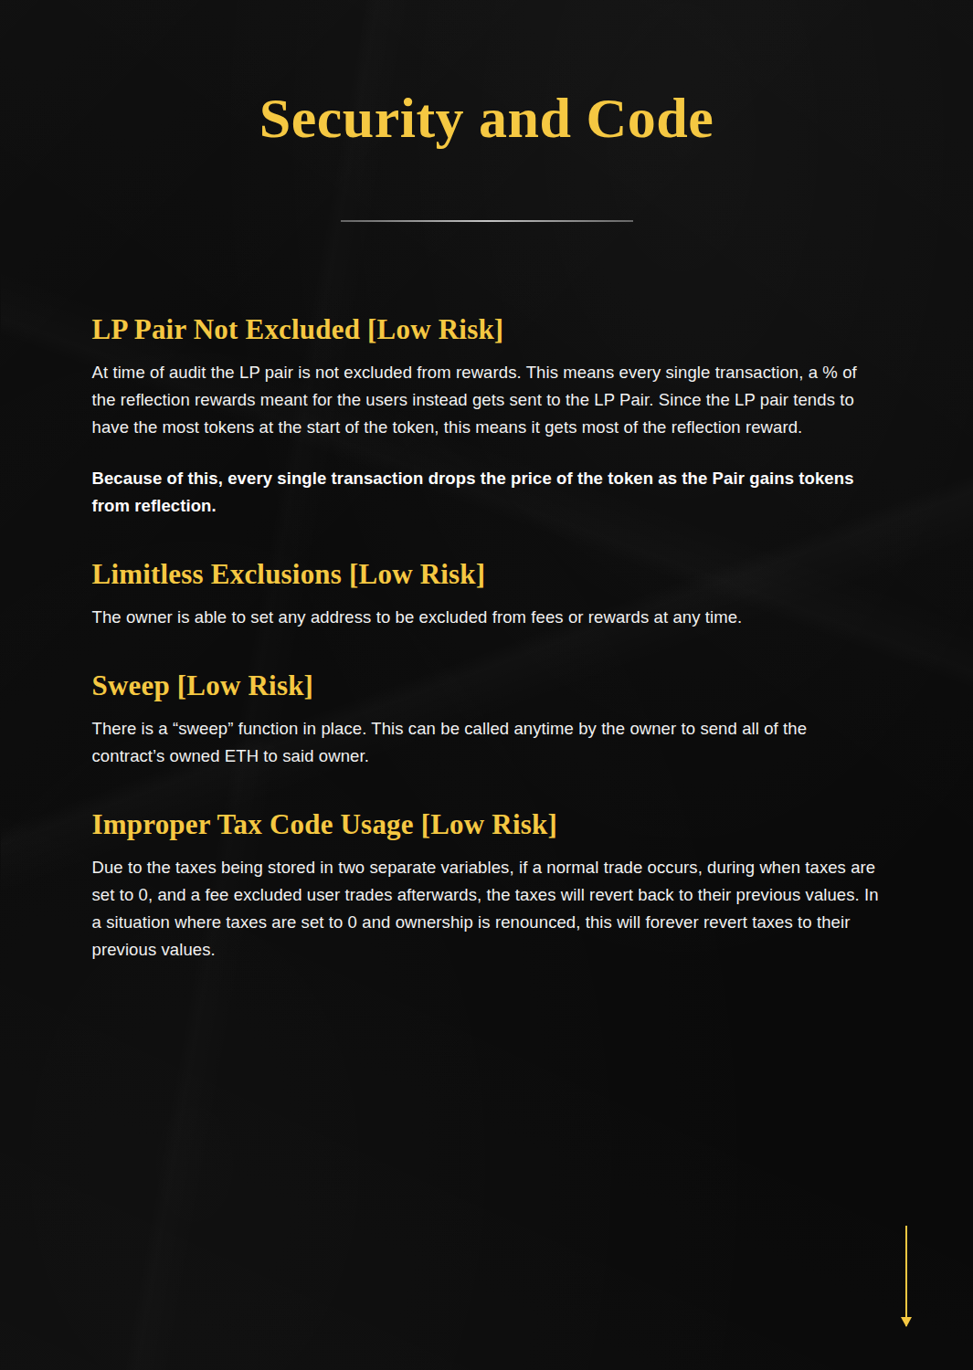Security and Code
LP Pair Not Excluded [Low Risk]
At time of audit the LP pair is not excluded from rewards. This means every single transaction, a % of the reflection rewards meant for the users instead gets sent to the LP Pair. Since the LP pair tends to have the most tokens at the start of the token, this means it gets most of the reflection reward.
Because of this, every single transaction drops the price of the token as the Pair gains tokens from reflection.
Limitless Exclusions [Low Risk]
The owner is able to set any address to be excluded from fees or rewards at any time.
Sweep [Low Risk]
There is a “sweep” function in place. This can be called anytime by the owner to send all of the contract’s owned ETH to said owner.
Improper Tax Code Usage [Low Risk]
Due to the taxes being stored in two separate variables, if a normal trade occurs, during when taxes are set to 0, and a fee excluded user trades afterwards, the taxes will revert back to their previous values. In a situation where taxes are set to 0 and ownership is renounced, this will forever revert taxes to their previous values.